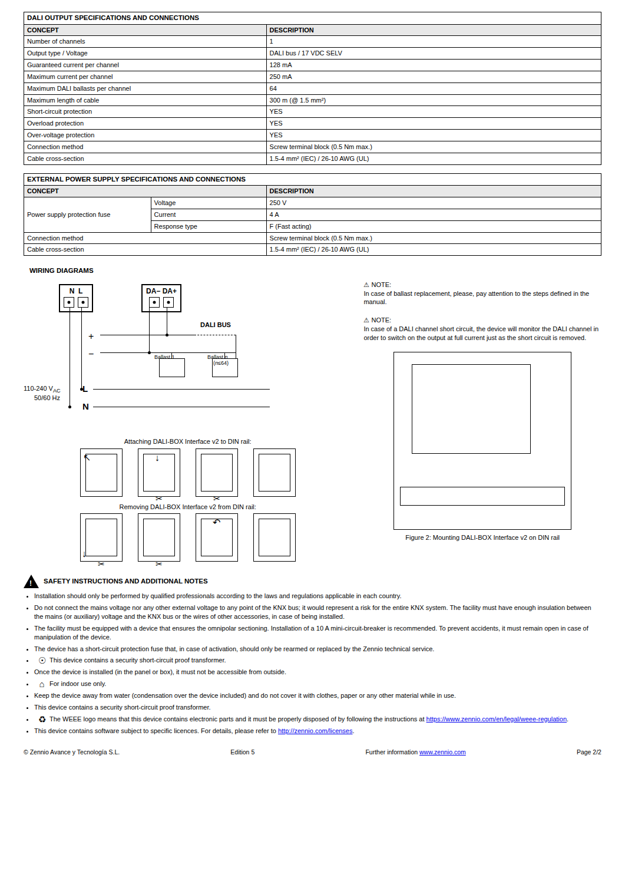| DALI OUTPUT SPECIFICATIONS AND CONNECTIONS |
| CONCEPT | DESCRIPTION |
| Number of channels | 1 |
| Output type / Voltage | DALI bus / 17 VDC SELV |
| Guaranteed current per channel | 128 mA |
| Maximum current per channel | 250 mA |
| Maximum DALI ballasts per channel | 64 |
| Maximum length of cable | 300 m (@ 1.5 mm²) |
| Short-circuit protection | YES |
| Overload protection | YES |
| Over-voltage protection | YES |
| Connection method | Screw terminal block (0.5 Nm max.) |
| Cable cross-section | 1.5-4 mm² (IEC) / 26-10 AWG (UL) |
| EXTERNAL POWER SUPPLY SPECIFICATIONS AND CONNECTIONS |
| CONCEPT | DESCRIPTION |
| Power supply protection fuse | Voltage | 250 V |
| Current | 4 A |
| Response type | F (Fast acting) |
| Connection method | Screw terminal block (0.5 Nm max.) |
| Cable cross-section | 1.5-4 mm² (IEC) / 26-10 AWG (UL) |
WIRING DIAGRAMS
N L
DA− DA+
DALI BUS
+
−
Ballast 1
Ballast n
(n≤64)
L
N
110-240 VAC
50/60 Hz
Attaching DALI-BOX Interface v2 to DIN rail:
↖
↓✂
✂
Removing DALI-BOX Interface v2 from DIN rail:
↓✂
✂
↶
⚠ NOTE:
In case of ballast replacement, please, pay attention to the steps defined in the manual.
⚠ NOTE:
In case of a DALI channel short circuit, the device will monitor the DALI channel in order to switch on the output at full current just as the short circuit is removed.
Figure 2: Mounting DALI-BOX Interface v2 on DIN rail
SAFETY INSTRUCTIONS AND ADDITIONAL NOTES
Installation should only be performed by qualified professionals according to the laws and regulations applicable in each country.
Do not connect the mains voltage nor any other external voltage to any point of the KNX bus; it would represent a risk for the entire KNX system. The facility must have enough insulation between the mains (or auxiliary) voltage and the KNX bus or the wires of other accessories, in case of being installed.
The facility must be equipped with a device that ensures the omnipolar sectioning. Installation of a 10 A mini-circuit-breaker is recommended. To prevent accidents, it must remain open in case of manipulation of the device.
The device has a short-circuit protection fuse that, in case of activation, should only be rearmed or replaced by the Zennio technical service.
☉This device contains a security short-circuit proof transformer.
Once the device is installed (in the panel or box), it must not be accessible from outside.
⌂For indoor use only.
Keep the device away from water (condensation over the device included) and do not cover it with clothes, paper or any other material while in use.
This device contains a security short-circuit proof transformer.
♻The WEEE logo means that this device contains electronic parts and it must be properly disposed of by following the instructions at https://www.zennio.com/en/legal/weee-regulation.
This device contains software subject to specific licences. For details, please refer to http://zennio.com/licenses.
© Zennio Avance y Tecnología S.L. Edition 5 Further information www.zennio.com Page 2/2